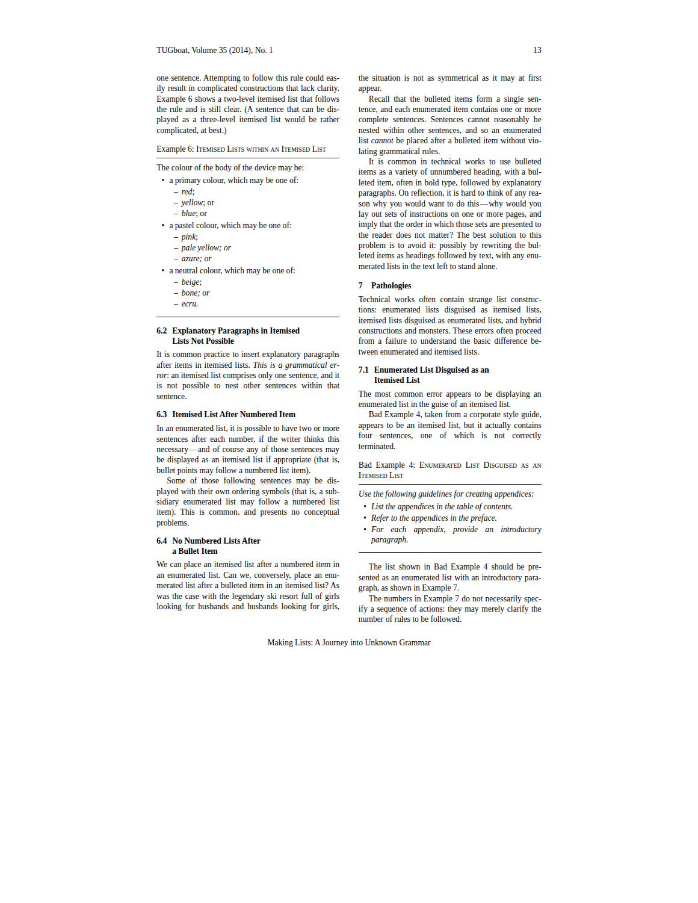TUGboat, Volume 35 (2014), No. 1 13
one sentence. Attempting to follow this rule could easily result in complicated constructions that lack clarity. Example 6 shows a two-level itemised list that follows the rule and is still clear. (A sentence that can be displayed as a three-level itemised list would be rather complicated, at best.)
Example 6: Itemised Lists within an Itemised List
The colour of the body of the device may be:
a primary colour, which may be one of:
red;
yellow; or
blue; or
a pastel colour, which may be one of:
pink;
pale yellow; or
azure; or
a neutral colour, which may be one of:
beige;
bone; or
ecru.
6.2 Explanatory Paragraphs in ItemisedLists Not Possible
It is common practice to insert explanatory paragraphs after items in itemised lists. This is a grammatical error: an itemised list comprises only one sentence, and it is not possible to nest other sentences within that sentence.
6.3 Itemised List After Numbered Item
In an enumerated list, it is possible to have two or more sentences after each number, if the writer thinks this necessary — and of course any of those sentences may be displayed as an itemised list if appropriate (that is, bullet points may follow a numbered list item).
Some of those following sentences may be displayed with their own ordering symbols (that is, a subsidiary enumerated list may follow a numbered list item). This is common, and presents no conceptual problems.
6.4 No Numbered Lists Aftera Bullet Item
We can place an itemised list after a numbered item in an enumerated list. Can we, conversely, place an enumerated list after a bulleted item in an itemised list? As was the case with the legendary ski resort full of girls looking for husbands and husbands looking for girls, the situation is not as symmetrical as it may at first appear.
Recall that the bulleted items form a single sentence, and each enumerated item contains one or more complete sentences. Sentences cannot reasonably be nested within other sentences, and so an enumerated list cannot be placed after a bulleted item without violating grammatical rules.
It is common in technical works to use bulleted items as a variety of unnumbered heading, with a bulleted item, often in bold type, followed by explanatory paragraphs. On reflection, it is hard to think of any reason why you would want to do this — why would you lay out sets of instructions on one or more pages, and imply that the order in which those sets are presented to the reader does not matter? The best solution to this problem is to avoid it: possibly by rewriting the bulleted items as headings followed by text, with any enumerated lists in the text left to stand alone.
7 Pathologies
Technical works often contain strange list constructions: enumerated lists disguised as itemised lists, itemised lists disguised as enumerated lists, and hybrid constructions and monsters. These errors often proceed from a failure to understand the basic difference between enumerated and itemised lists.
7.1 Enumerated List Disguised as anItemised List
The most common error appears to be displaying an enumerated list in the guise of an itemised list.
Bad Example 4, taken from a corporate style guide, appears to be an itemised list, but it actually contains four sentences, one of which is not correctly terminated.
Bad Example 4: Enumerated List Disguised as an Itemised List
Use the following guidelines for creating appendices:
List the appendices in the table of contents.
Refer to the appendices in the preface.
For each appendix, provide an introductory paragraph.
The list shown in Bad Example 4 should be presented as an enumerated list with an introductory paragraph, as shown in Example 7.
The numbers in Example 7 do not necessarily specify a sequence of actions: they may merely clarify the number of rules to be followed.
Making Lists: A Journey into Unknown Grammar